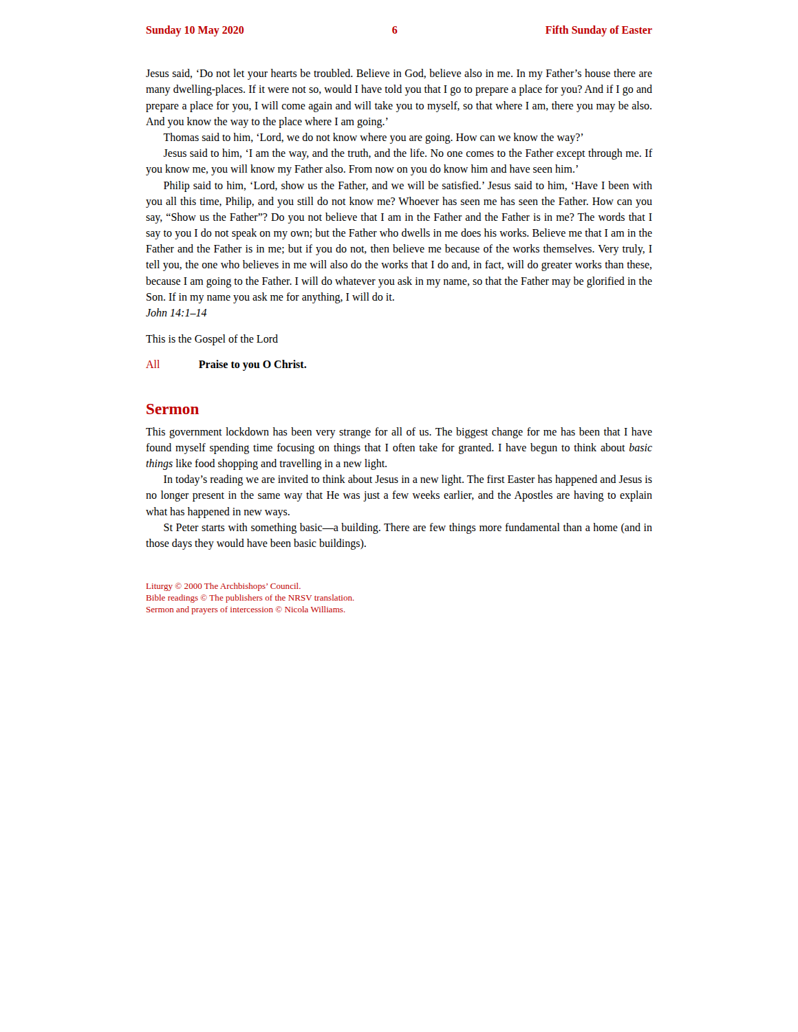Sunday 10 May 2020
6
Fifth Sunday of Easter
Jesus said, ‘Do not let your hearts be troubled. Believe in God, believe also in me. In my Father’s house there are many dwelling-places. If it were not so, would I have told you that I go to prepare a place for you? And if I go and prepare a place for you, I will come again and will take you to myself, so that where I am, there you may be also. And you know the way to the place where I am going.’
Thomas said to him, ‘Lord, we do not know where you are going. How can we know the way?’
Jesus said to him, ‘I am the way, and the truth, and the life. No one comes to the Father except through me. If you know me, you will know my Father also. From now on you do know him and have seen him.’
Philip said to him, ‘Lord, show us the Father, and we will be satisfied.’ Jesus said to him, ‘Have I been with you all this time, Philip, and you still do not know me? Whoever has seen me has seen the Father. How can you say, “Show us the Father”? Do you not believe that I am in the Father and the Father is in me? The words that I say to you I do not speak on my own; but the Father who dwells in me does his works. Believe me that I am in the Father and the Father is in me; but if you do not, then believe me because of the works themselves. Very truly, I tell you, the one who believes in me will also do the works that I do and, in fact, will do greater works than these, because I am going to the Father. I will do whatever you ask in my name, so that the Father may be glorified in the Son. If in my name you ask me for anything, I will do it.
John 14:1–14
This is the Gospel of the Lord
All Praise to you O Christ.
Sermon
This government lockdown has been very strange for all of us. The biggest change for me has been that I have found myself spending time focusing on things that I often take for granted. I have begun to think about basic things like food shopping and travelling in a new light.
In today’s reading we are invited to think about Jesus in a new light. The first Easter has happened and Jesus is no longer present in the same way that He was just a few weeks earlier, and the Apostles are having to explain what has happened in new ways.
St Peter starts with something basic—a building. There are few things more fun­damental than a home (and in those days they would have been basic buildings).
Liturgy © 2000 The Archbishops’ Council.
Bible readings © The publishers of the NRSV translation.
Sermon and prayers of intercession © Nicola Williams.